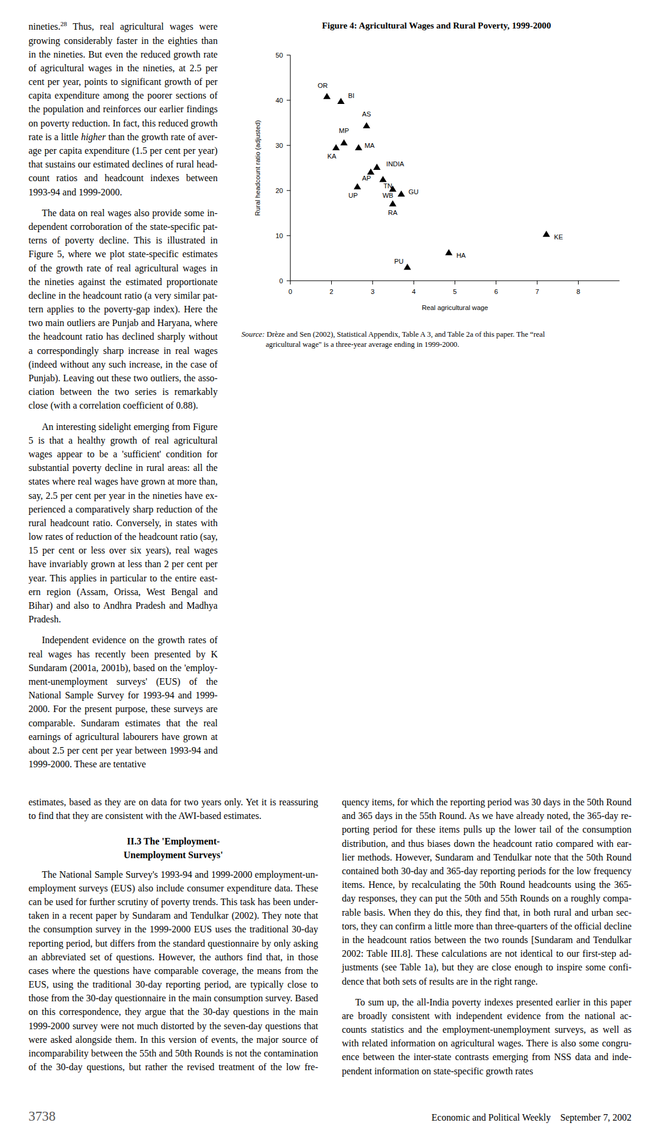nineties.28 Thus, real agricultural wages were growing considerably faster in the eighties than in the nineties. But even the reduced growth rate of agricultural wages in the nineties, at 2.5 per cent per year, points to significant growth of per capita expenditure among the poorer sections of the population and reinforces our earlier findings on poverty reduction. In fact, this reduced growth rate is a little higher than the growth rate of average per capita expenditure (1.5 per cent per year) that sustains our estimated declines of rural headcount ratios and headcount indexes between 1993-94 and 1999-2000.
The data on real wages also provide some independent corroboration of the state-specific patterns of poverty decline. This is illustrated in Figure 5, where we plot state-specific estimates of the growth rate of real agricultural wages in the nineties against the estimated proportionate decline in the headcount ratio (a very similar pattern applies to the poverty-gap index). Here the two main outliers are Punjab and Haryana, where the headcount ratio has declined sharply without a correspondingly sharp increase in real wages (indeed without any such increase, in the case of Punjab). Leaving out these two outliers, the association between the two series is remarkably close (with a correlation coefficient of 0.88).
An interesting sidelight emerging from Figure 5 is that a healthy growth of real agricultural wages appear to be a 'sufficient' condition for substantial poverty decline in rural areas: all the states where real wages have grown at more than, say, 2.5 per cent per year in the nineties have experienced a comparatively sharp reduction of the rural headcount ratio. Conversely, in states with low rates of reduction of the headcount ratio (say, 15 per cent or less over six years), real wages have invariably grown at less than 2 per cent per year. This applies in particular to the entire eastern region (Assam, Orissa, West Bengal and Bihar) and also to Andhra Pradesh and Madhya Pradesh.
Independent evidence on the growth rates of real wages has recently been presented by K Sundaram (2001a, 2001b), based on the 'employment-unemployment surveys' (EUS) of the National Sample Survey for 1993-94 and 1999-2000. For the present purpose, these surveys are comparable. Sundaram estimates that the real earnings of agricultural labourers have grown at about 2.5 per cent per year between 1993-94 and 1999-2000. These are tentative
Figure 4: Agricultural Wages and Rural Poverty, 1999-2000
0 10 20 30 40 50 0 2 3 4 5 6 7 8 Real agricultural wage Rural headcount ratio (adjusted) OR BI AS MP KA MA INDIA AP TN UP WB GU RA KE HA PU
Source: Drèze and Sen (2002), Statistical Appendix, Table A 3, and Table 2a of this paper. The “real agricultural wage" is a three-year average ending in 1999-2000.
estimates, based as they are on data for two years only. Yet it is reassuring to find that they are consistent with the AWI-based estimates.
II.3 The 'Employment-
Unemployment Surveys'
The National Sample Survey's 1993-94 and 1999-2000 employment-unemployment surveys (EUS) also include consumer expenditure data. These can be used for further scrutiny of poverty trends. This task has been undertaken in a recent paper by Sundaram and Tendulkar (2002). They note that the consumption survey in the 1999-2000 EUS uses the traditional 30-day reporting period, but differs from the standard questionnaire by only asking an abbreviated set of questions. However, the authors find that, in those cases where the questions have comparable coverage, the means from the EUS, using the traditional 30-day reporting period, are typically close to those from the 30-day questionnaire in the main consumption survey. Based on this correspondence, they argue that the 30-day questions in the main 1999-2000 survey were not much distorted by the seven-day questions that were asked alongside them. In this version of events, the major source of incomparability between the 55th and 50th Rounds is not the contamination of the 30-day questions, but rather the revised treatment of the low frequency items, for which the reporting period was 30 days in the 50th Round and 365 days in the 55th Round. As we have already noted, the 365-day reporting period for these items pulls up the lower tail of the consumption distribution, and thus biases down the headcount ratio compared with earlier methods. However, Sundaram and Tendulkar note that the 50th Round contained both 30-day and 365-day reporting periods for the low frequency items. Hence, by recalculating the 50th Round headcounts using the 365-day responses, they can put the 50th and 55th Rounds on a roughly comparable basis. When they do this, they find that, in both rural and urban sectors, they can confirm a little more than three-quarters of the official decline in the headcount ratios between the two rounds [Sundaram and Tendulkar 2002: Table III.8]. These calculations are not identical to our first-step adjustments (see Table 1a), but they are close enough to inspire some confidence that both sets of results are in the right range.
To sum up, the all-India poverty indexes presented earlier in this paper are broadly consistent with independent evidence from the national accounts statistics and the employment-unemployment surveys, as well as with related information on agricultural wages. There is also some congruence between the inter-state contrasts emerging from NSS data and independent information on state-specific growth rates
3738
Economic and Political Weekly September 7, 2002